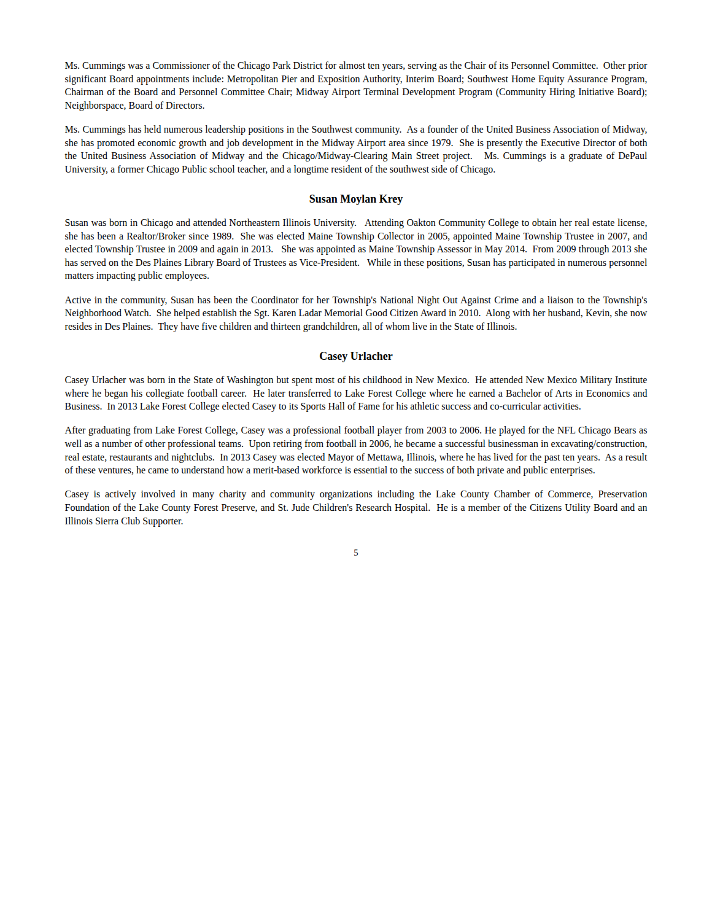Ms. Cummings was a Commissioner of the Chicago Park District for almost ten years, serving as the Chair of its Personnel Committee. Other prior significant Board appointments include: Metropolitan Pier and Exposition Authority, Interim Board; Southwest Home Equity Assurance Program, Chairman of the Board and Personnel Committee Chair; Midway Airport Terminal Development Program (Community Hiring Initiative Board); Neighborspace, Board of Directors.
Ms. Cummings has held numerous leadership positions in the Southwest community. As a founder of the United Business Association of Midway, she has promoted economic growth and job development in the Midway Airport area since 1979. She is presently the Executive Director of both the United Business Association of Midway and the Chicago/Midway-Clearing Main Street project. Ms. Cummings is a graduate of DePaul University, a former Chicago Public school teacher, and a longtime resident of the southwest side of Chicago.
Susan Moylan Krey
Susan was born in Chicago and attended Northeastern Illinois University. Attending Oakton Community College to obtain her real estate license, she has been a Realtor/Broker since 1989. She was elected Maine Township Collector in 2005, appointed Maine Township Trustee in 2007, and elected Township Trustee in 2009 and again in 2013. She was appointed as Maine Township Assessor in May 2014. From 2009 through 2013 she has served on the Des Plaines Library Board of Trustees as Vice-President. While in these positions, Susan has participated in numerous personnel matters impacting public employees.
Active in the community, Susan has been the Coordinator for her Township's National Night Out Against Crime and a liaison to the Township's Neighborhood Watch. She helped establish the Sgt. Karen Ladar Memorial Good Citizen Award in 2010. Along with her husband, Kevin, she now resides in Des Plaines. They have five children and thirteen grandchildren, all of whom live in the State of Illinois.
Casey Urlacher
Casey Urlacher was born in the State of Washington but spent most of his childhood in New Mexico. He attended New Mexico Military Institute where he began his collegiate football career. He later transferred to Lake Forest College where he earned a Bachelor of Arts in Economics and Business. In 2013 Lake Forest College elected Casey to its Sports Hall of Fame for his athletic success and co-curricular activities.
After graduating from Lake Forest College, Casey was a professional football player from 2003 to 2006. He played for the NFL Chicago Bears as well as a number of other professional teams. Upon retiring from football in 2006, he became a successful businessman in excavating/construction, real estate, restaurants and nightclubs. In 2013 Casey was elected Mayor of Mettawa, Illinois, where he has lived for the past ten years. As a result of these ventures, he came to understand how a merit-based workforce is essential to the success of both private and public enterprises.
Casey is actively involved in many charity and community organizations including the Lake County Chamber of Commerce, Preservation Foundation of the Lake County Forest Preserve, and St. Jude Children's Research Hospital. He is a member of the Citizens Utility Board and an Illinois Sierra Club Supporter.
5